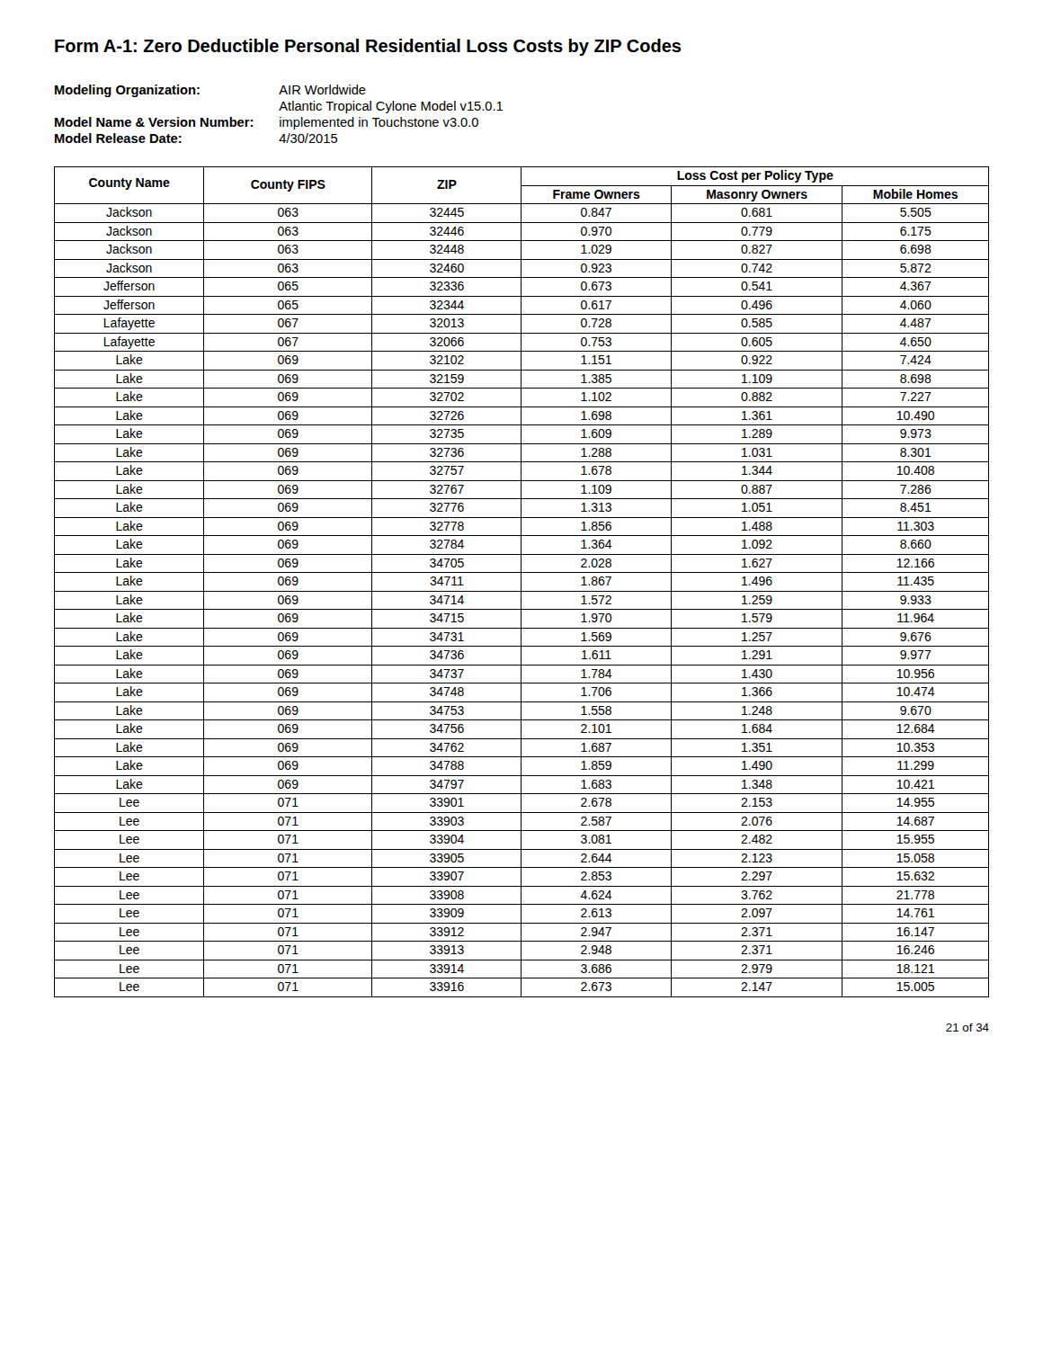Form A-1: Zero Deductible Personal Residential Loss Costs by ZIP Codes
| Modeling Organization: | AIR Worldwide |
| | Atlantic Tropical Cylone Model v15.0.1 |
| Model Name & Version Number: | implemented in Touchstone v3.0.0 |
| Model Release Date: | 4/30/2015 |
| County Name | County FIPS | ZIP | Loss Cost per Policy Type |
| --- | --- | --- | --- |
| Frame Owners | Masonry Owners | Mobile Homes |
| Jackson | 063 | 32445 | 0.847 | 0.681 | 5.505 |
| Jackson | 063 | 32446 | 0.970 | 0.779 | 6.175 |
| Jackson | 063 | 32448 | 1.029 | 0.827 | 6.698 |
| Jackson | 063 | 32460 | 0.923 | 0.742 | 5.872 |
| Jefferson | 065 | 32336 | 0.673 | 0.541 | 4.367 |
| Jefferson | 065 | 32344 | 0.617 | 0.496 | 4.060 |
| Lafayette | 067 | 32013 | 0.728 | 0.585 | 4.487 |
| Lafayette | 067 | 32066 | 0.753 | 0.605 | 4.650 |
| Lake | 069 | 32102 | 1.151 | 0.922 | 7.424 |
| Lake | 069 | 32159 | 1.385 | 1.109 | 8.698 |
| Lake | 069 | 32702 | 1.102 | 0.882 | 7.227 |
| Lake | 069 | 32726 | 1.698 | 1.361 | 10.490 |
| Lake | 069 | 32735 | 1.609 | 1.289 | 9.973 |
| Lake | 069 | 32736 | 1.288 | 1.031 | 8.301 |
| Lake | 069 | 32757 | 1.678 | 1.344 | 10.408 |
| Lake | 069 | 32767 | 1.109 | 0.887 | 7.286 |
| Lake | 069 | 32776 | 1.313 | 1.051 | 8.451 |
| Lake | 069 | 32778 | 1.856 | 1.488 | 11.303 |
| Lake | 069 | 32784 | 1.364 | 1.092 | 8.660 |
| Lake | 069 | 34705 | 2.028 | 1.627 | 12.166 |
| Lake | 069 | 34711 | 1.867 | 1.496 | 11.435 |
| Lake | 069 | 34714 | 1.572 | 1.259 | 9.933 |
| Lake | 069 | 34715 | 1.970 | 1.579 | 11.964 |
| Lake | 069 | 34731 | 1.569 | 1.257 | 9.676 |
| Lake | 069 | 34736 | 1.611 | 1.291 | 9.977 |
| Lake | 069 | 34737 | 1.784 | 1.430 | 10.956 |
| Lake | 069 | 34748 | 1.706 | 1.366 | 10.474 |
| Lake | 069 | 34753 | 1.558 | 1.248 | 9.670 |
| Lake | 069 | 34756 | 2.101 | 1.684 | 12.684 |
| Lake | 069 | 34762 | 1.687 | 1.351 | 10.353 |
| Lake | 069 | 34788 | 1.859 | 1.490 | 11.299 |
| Lake | 069 | 34797 | 1.683 | 1.348 | 10.421 |
| Lee | 071 | 33901 | 2.678 | 2.153 | 14.955 |
| Lee | 071 | 33903 | 2.587 | 2.076 | 14.687 |
| Lee | 071 | 33904 | 3.081 | 2.482 | 15.955 |
| Lee | 071 | 33905 | 2.644 | 2.123 | 15.058 |
| Lee | 071 | 33907 | 2.853 | 2.297 | 15.632 |
| Lee | 071 | 33908 | 4.624 | 3.762 | 21.778 |
| Lee | 071 | 33909 | 2.613 | 2.097 | 14.761 |
| Lee | 071 | 33912 | 2.947 | 2.371 | 16.147 |
| Lee | 071 | 33913 | 2.948 | 2.371 | 16.246 |
| Lee | 071 | 33914 | 3.686 | 2.979 | 18.121 |
| Lee | 071 | 33916 | 2.673 | 2.147 | 15.005 |
21 of 34